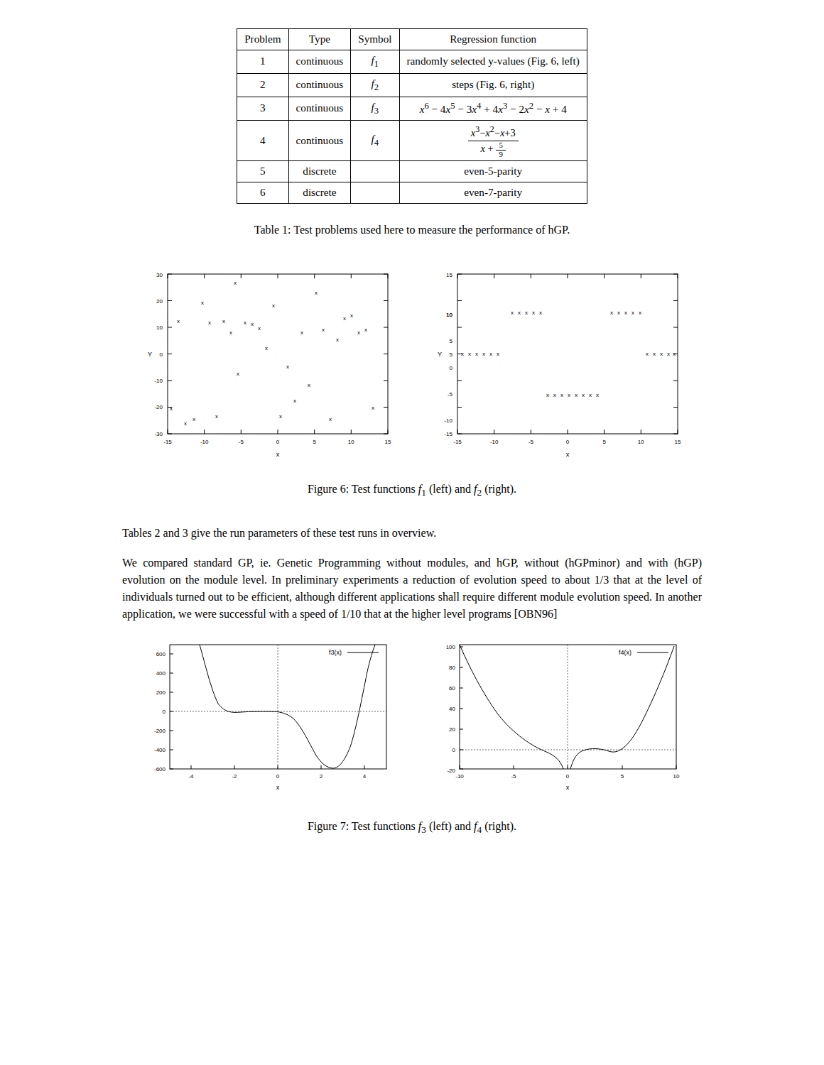| Problem | Type | Symbol | Regression function |
| --- | --- | --- | --- |
| 1 | continuous | f 1 | randomly selected y-values (Fig. 6, left) |
| 2 | continuous | f 2 | steps (Fig. 6, right) |
| 3 | continuous | f 3 | x 6 − 4 x 5 − 3 x 4 + 4 x 3 − 2 x 2 − x + 4 |
| 4 | continuous | f 4 | x 3 − x 2 − x +3 x + 5 9 |
| 5 | discrete | | even-5-parity |
| 6 | discrete | | even-7-parity |
Table 1: Test problems used here to measure the performance of hGP.
30 20 10 0 -10 -20 -30 -15 -10 -5 0 5 10 15 x Y x x x x x x x x x x x x x x x x x x x x x x x x x x x x x x 15 10 5 10 5 0 -5 -10 -15 -15 -10 -5 0 5 10 15 x Y x x x x x x x x x x x x x x x x x x x x x x x x x x x x x
Figure 6: Test functions f1 (left) and f2 (right).
Tables 2 and 3 give the run parameters of these test runs in overview.
We compared standard GP, ie. Genetic Programming without modules, and hGP, without (hGPminor) and with (hGP) evolution on the module level. In preliminary experiments a reduction of evolution speed to about 1/3 that at the level of individuals turned out to be efficient, although different applications shall require different module evolution speed. In another application, we were successful with a speed of 1/10 that at the higher level programs [OBN96]
600 400 200 0 -200 -400 -600 -4 -2 0 2 4 x f3(x) 100 80 60 40 20 0 -20 -10 -5 0 5 10 x f4(x)
Figure 7: Test functions f3 (left) and f4 (right).